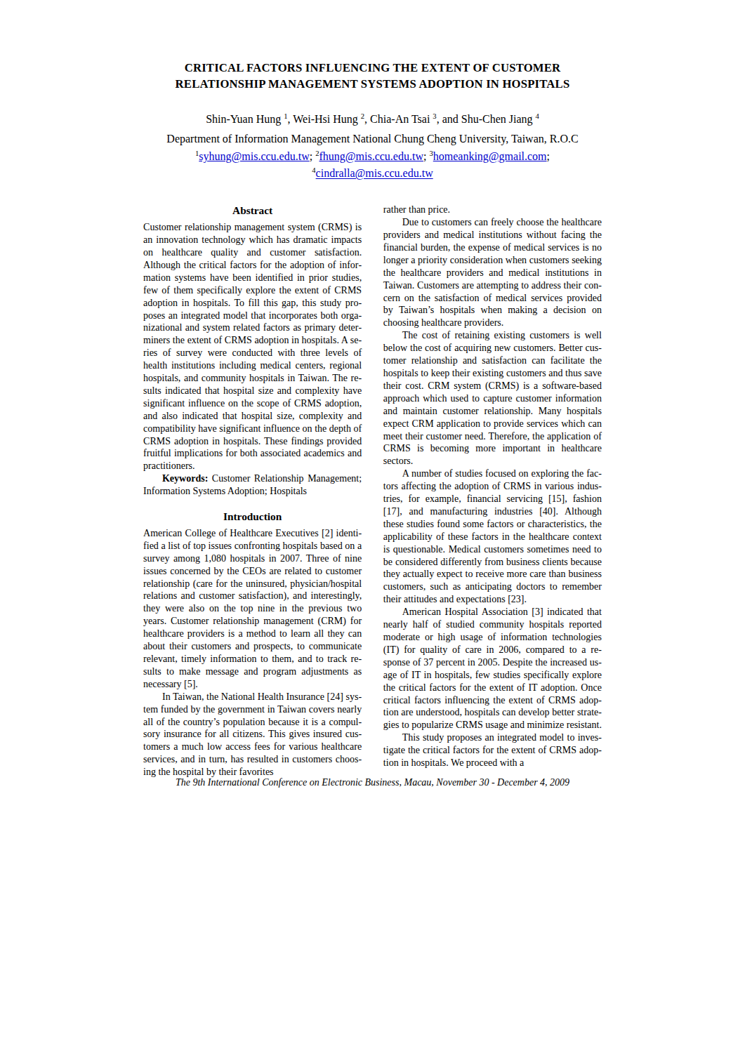Critical Factors Influencing the Extent of Customer Relationship Management Systems Adoption in Hospitals
Shin-Yuan Hung 1, Wei-Hsi Hung 2, Chia-An Tsai 3, and Shu-Chen Jiang 4
Department of Information Management National Chung Cheng University, Taiwan, R.O.C
1syhung@mis.ccu.edu.tw; 2fhung@mis.ccu.edu.tw; 3homeanking@gmail.com;
4cindralla@mis.ccu.edu.tw
Abstract
Customer relationship management system (CRMS) is an innovation technology which has dramatic impacts on healthcare quality and customer satisfaction. Although the critical factors for the adoption of information systems have been identified in prior studies, few of them specifically explore the extent of CRMS adoption in hospitals. To fill this gap, this study proposes an integrated model that incorporates both organizational and system related factors as primary determiners the extent of CRMS adoption in hospitals. A series of survey were conducted with three levels of health institutions including medical centers, regional hospitals, and community hospitals in Taiwan. The results indicated that hospital size and complexity have significant influence on the scope of CRMS adoption, and also indicated that hospital size, complexity and compatibility have significant influence on the depth of CRMS adoption in hospitals. These findings provided fruitful implications for both associated academics and practitioners.
Keywords: Customer Relationship Management; Information Systems Adoption; Hospitals
Introduction
American College of Healthcare Executives [2] identified a list of top issues confronting hospitals based on a survey among 1,080 hospitals in 2007. Three of nine issues concerned by the CEOs are related to customer relationship (care for the uninsured, physician/hospital relations and customer satisfaction), and interestingly, they were also on the top nine in the previous two years. Customer relationship management (CRM) for healthcare providers is a method to learn all they can about their customers and prospects, to communicate relevant, timely information to them, and to track results to make message and program adjustments as necessary [5].
In Taiwan, the National Health Insurance [24] system funded by the government in Taiwan covers nearly all of the country’s population because it is a compulsory insurance for all citizens. This gives insured customers a much low access fees for various healthcare services, and in turn, has resulted in customers choosing the hospital by their favorites
rather than price.
Due to customers can freely choose the healthcare providers and medical institutions without facing the financial burden, the expense of medical services is no longer a priority consideration when customers seeking the healthcare providers and medical institutions in Taiwan. Customers are attempting to address their concern on the satisfaction of medical services provided by Taiwan’s hospitals when making a decision on choosing healthcare providers.
The cost of retaining existing customers is well below the cost of acquiring new customers. Better customer relationship and satisfaction can facilitate the hospitals to keep their existing customers and thus save their cost. CRM system (CRMS) is a software-based approach which used to capture customer information and maintain customer relationship. Many hospitals expect CRM application to provide services which can meet their customer need. Therefore, the application of CRMS is becoming more important in healthcare sectors.
A number of studies focused on exploring the factors affecting the adoption of CRMS in various industries, for example, financial servicing [15], fashion [17], and manufacturing industries [40]. Although these studies found some factors or characteristics, the applicability of these factors in the healthcare context is questionable. Medical customers sometimes need to be considered differently from business clients because they actually expect to receive more care than business customers, such as anticipating doctors to remember their attitudes and expectations [23].
American Hospital Association [3] indicated that nearly half of studied community hospitals reported moderate or high usage of information technologies (IT) for quality of care in 2006, compared to a response of 37 percent in 2005. Despite the increased usage of IT in hospitals, few studies specifically explore the critical factors for the extent of IT adoption. Once critical factors influencing the extent of CRMS adoption are understood, hospitals can develop better strategies to popularize CRMS usage and minimize resistant.
This study proposes an integrated model to investigate the critical factors for the extent of CRMS adoption in hospitals. We proceed with a
The 9th International Conference on Electronic Business, Macau, November 30 - December 4, 2009